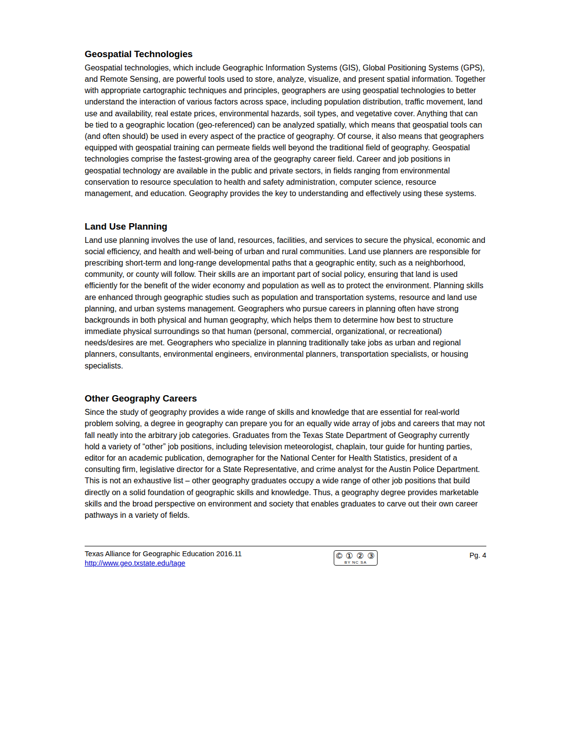Geospatial Technologies
Geospatial technologies, which include Geographic Information Systems (GIS), Global Positioning Systems (GPS), and Remote Sensing, are powerful tools used to store, analyze, visualize, and present spatial information. Together with appropriate cartographic techniques and principles, geographers are using geospatial technologies to better understand the interaction of various factors across space, including population distribution, traffic movement, land use and availability, real estate prices, environmental hazards, soil types, and vegetative cover. Anything that can be tied to a geographic location (geo-referenced) can be analyzed spatially, which means that geospatial tools can (and often should) be used in every aspect of the practice of geography. Of course, it also means that geographers equipped with geospatial training can permeate fields well beyond the traditional field of geography. Geospatial technologies comprise the fastest-growing area of the geography career field. Career and job positions in geospatial technology are available in the public and private sectors, in fields ranging from environmental conservation to resource speculation to health and safety administration, computer science, resource management, and education. Geography provides the key to understanding and effectively using these systems.
Land Use Planning
Land use planning involves the use of land, resources, facilities, and services to secure the physical, economic and social efficiency, and health and well-being of urban and rural communities. Land use planners are responsible for prescribing short-term and long-range developmental paths that a geographic entity, such as a neighborhood, community, or county will follow. Their skills are an important part of social policy, ensuring that land is used efficiently for the benefit of the wider economy and population as well as to protect the environment. Planning skills are enhanced through geographic studies such as population and transportation systems, resource and land use planning, and urban systems management. Geographers who pursue careers in planning often have strong backgrounds in both physical and human geography, which helps them to determine how best to structure immediate physical surroundings so that human (personal, commercial, organizational, or recreational) needs/desires are met. Geographers who specialize in planning traditionally take jobs as urban and regional planners, consultants, environmental engineers, environmental planners, transportation specialists, or housing specialists.
Other Geography Careers
Since the study of geography provides a wide range of skills and knowledge that are essential for real-world problem solving, a degree in geography can prepare you for an equally wide array of jobs and careers that may not fall neatly into the arbitrary job categories. Graduates from the Texas State Department of Geography currently hold a variety of “other” job positions, including television meteorologist, chaplain, tour guide for hunting parties, editor for an academic publication, demographer for the National Center for Health Statistics, president of a consulting firm, legislative director for a State Representative, and crime analyst for the Austin Police Department. This is not an exhaustive list – other geography graduates occupy a wide range of other job positions that build directly on a solid foundation of geographic skills and knowledge. Thus, a geography degree provides marketable skills and the broad perspective on environment and society that enables graduates to carve out their own career pathways in a variety of fields.
Texas Alliance for Geographic Education 2016.11
http://www.geo.txstate.edu/tage
© ① ② ③ BY NC SA
Pg. 4